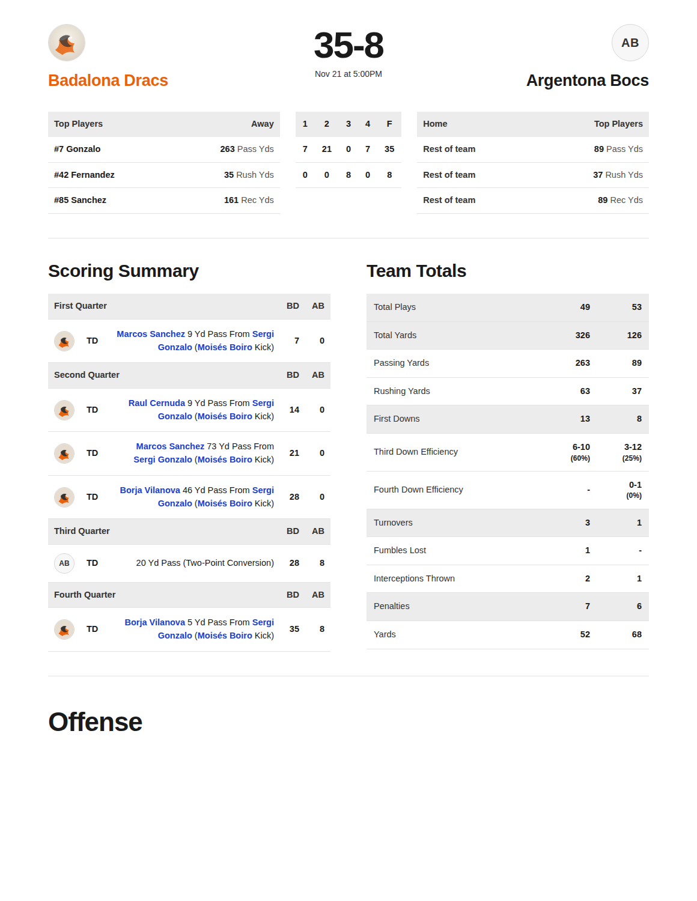Badalona Dracs
35-8
Nov 21 at 5:00PM
AB
Argentona Bocs
| Top Players | Away |
| --- | --- |
| #7 Gonzalo | 263 Pass Yds |
| #42 Fernandez | 35 Rush Yds |
| #85 Sanchez | 161 Rec Yds |
| 1 | 2 | 3 | 4 | F |
| --- | --- | --- | --- | --- |
| 7 | 21 | 0 | 7 | 35 |
| 0 | 0 | 8 | 0 | 8 |
| Home | Top Players |
| --- | --- |
| Rest of team | 89 Pass Yds |
| Rest of team | 37 Rush Yds |
| Rest of team | 89 Rec Yds |
Scoring Summary
| First Quarter | BD | AB |
| --- | --- | --- |
| | TD | Marcos Sanchez 9 Yd Pass From Sergi Gonzalo ( Moisés Boiro Kick) | 7 | 0 |
| Second Quarter | BD | AB |
| | TD | Raul Cernuda 9 Yd Pass From Sergi Gonzalo ( Moisés Boiro Kick) | 14 | 0 |
| | TD | Marcos Sanchez 73 Yd Pass From Sergi Gonzalo ( Moisés Boiro Kick) | 21 | 0 |
| | TD | Borja Vilanova 46 Yd Pass From Sergi Gonzalo ( Moisés Boiro Kick) | 28 | 0 |
| Third Quarter | BD | AB |
| AB | TD | 20 Yd Pass (Two-Point Conversion) | 28 | 8 |
| Fourth Quarter | BD | AB |
| | TD | Borja Vilanova 5 Yd Pass From Sergi Gonzalo ( Moisés Boiro Kick) | 35 | 8 |
Team Totals
| Total Plays | 49 | 53 |
| Total Yards | 326 | 126 |
| Passing Yards | 263 | 89 |
| Rushing Yards | 63 | 37 |
| First Downs | 13 | 8 |
| Third Down Efficiency | 6-10 (60%) | 3-12 (25%) |
| Fourth Down Efficiency | - | 0-1 (0%) |
| Turnovers | 3 | 1 |
| Fumbles Lost | 1 | - |
| Interceptions Thrown | 2 | 1 |
| Penalties | 7 | 6 |
| Yards | 52 | 68 |
Offense